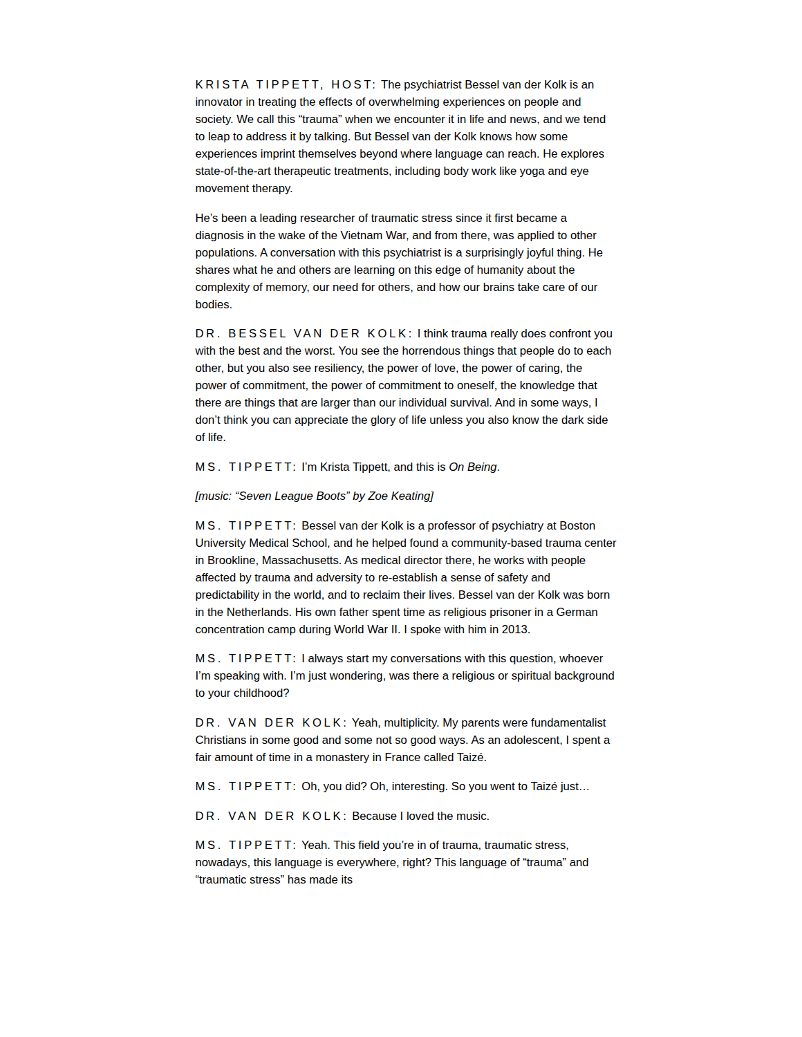KRISTA TIPPETT, HOST: The psychiatrist Bessel van der Kolk is an innovator in treating the effects of overwhelming experiences on people and society. We call this “trauma” when we encounter it in life and news, and we tend to leap to address it by talking. But Bessel van der Kolk knows how some experiences imprint themselves beyond where language can reach. He explores state-of-the-art therapeutic treatments, including body work like yoga and eye movement therapy.
He’s been a leading researcher of traumatic stress since it first became a diagnosis in the wake of the Vietnam War, and from there, was applied to other populations. A conversation with this psychiatrist is a surprisingly joyful thing. He shares what he and others are learning on this edge of humanity about the complexity of memory, our need for others, and how our brains take care of our bodies.
DR. BESSEL VAN DER KOLK: I think trauma really does confront you with the best and the worst. You see the horrendous things that people do to each other, but you also see resiliency, the power of love, the power of caring, the power of commitment, the power of commitment to oneself, the knowledge that there are things that are larger than our individual survival. And in some ways, I don’t think you can appreciate the glory of life unless you also know the dark side of life.
MS. TIPPETT: I’m Krista Tippett, and this is On Being.
[music: “Seven League Boots” by Zoe Keating]
MS. TIPPETT: Bessel van der Kolk is a professor of psychiatry at Boston University Medical School, and he helped found a community-based trauma center in Brookline, Massachusetts. As medical director there, he works with people affected by trauma and adversity to re-establish a sense of safety and predictability in the world, and to reclaim their lives. Bessel van der Kolk was born in the Netherlands. His own father spent time as religious prisoner in a German concentration camp during World War II. I spoke with him in 2013.
MS. TIPPETT: I always start my conversations with this question, whoever I’m speaking with. I’m just wondering, was there a religious or spiritual background to your childhood?
DR. VAN DER KOLK: Yeah, multiplicity. My parents were fundamentalist Christians in some good and some not so good ways. As an adolescent, I spent a fair amount of time in a monastery in France called Taizé.
MS. TIPPETT: Oh, you did? Oh, interesting. So you went to Taizé just…
DR. VAN DER KOLK: Because I loved the music.
MS. TIPPETT: Yeah. This field you’re in of trauma, traumatic stress, nowadays, this language is everywhere, right? This language of “trauma” and “traumatic stress” has made its